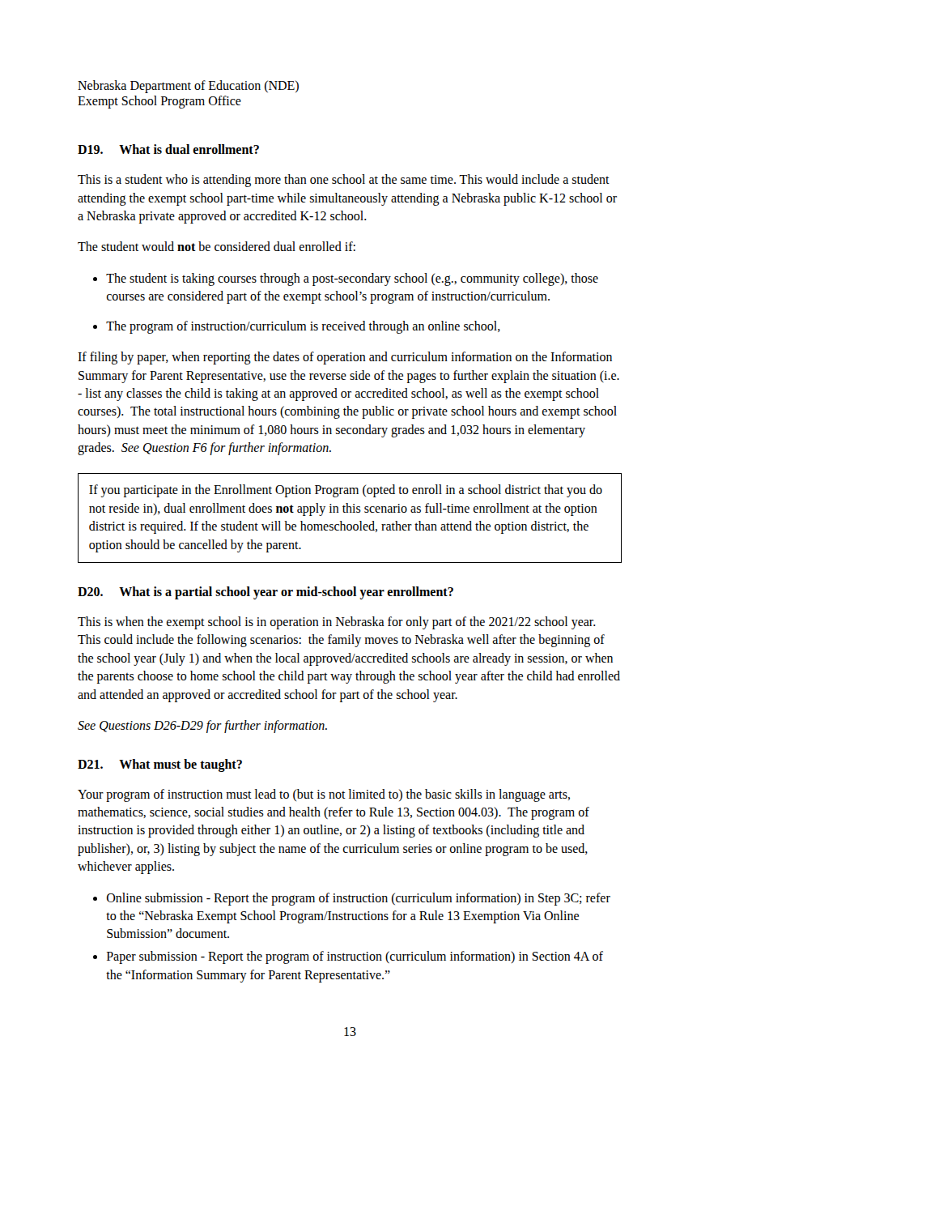Nebraska Department of Education (NDE)
Exempt School Program Office
D19. What is dual enrollment?
This is a student who is attending more than one school at the same time. This would include a student attending the exempt school part-time while simultaneously attending a Nebraska public K-12 school or a Nebraska private approved or accredited K-12 school.
The student would not be considered dual enrolled if:
The student is taking courses through a post-secondary school (e.g., community college), those courses are considered part of the exempt school’s program of instruction/curriculum.
The program of instruction/curriculum is received through an online school,
If filing by paper, when reporting the dates of operation and curriculum information on the Information Summary for Parent Representative, use the reverse side of the pages to further explain the situation (i.e. - list any classes the child is taking at an approved or accredited school, as well as the exempt school courses). The total instructional hours (combining the public or private school hours and exempt school hours) must meet the minimum of 1,080 hours in secondary grades and 1,032 hours in elementary grades. See Question F6 for further information.
If you participate in the Enrollment Option Program (opted to enroll in a school district that you do not reside in), dual enrollment does not apply in this scenario as full-time enrollment at the option district is required. If the student will be homeschooled, rather than attend the option district, the option should be cancelled by the parent.
D20. What is a partial school year or mid-school year enrollment?
This is when the exempt school is in operation in Nebraska for only part of the 2021/22 school year. This could include the following scenarios: the family moves to Nebraska well after the beginning of the school year (July 1) and when the local approved/accredited schools are already in session, or when the parents choose to home school the child part way through the school year after the child had enrolled and attended an approved or accredited school for part of the school year.
See Questions D26-D29 for further information.
D21. What must be taught?
Your program of instruction must lead to (but is not limited to) the basic skills in language arts, mathematics, science, social studies and health (refer to Rule 13, Section 004.03). The program of instruction is provided through either 1) an outline, or 2) a listing of textbooks (including title and publisher), or, 3) listing by subject the name of the curriculum series or online program to be used, whichever applies.
Online submission - Report the program of instruction (curriculum information) in Step 3C; refer to the “Nebraska Exempt School Program/Instructions for a Rule 13 Exemption Via Online Submission” document.
Paper submission - Report the program of instruction (curriculum information) in Section 4A of the “Information Summary for Parent Representative.”
13